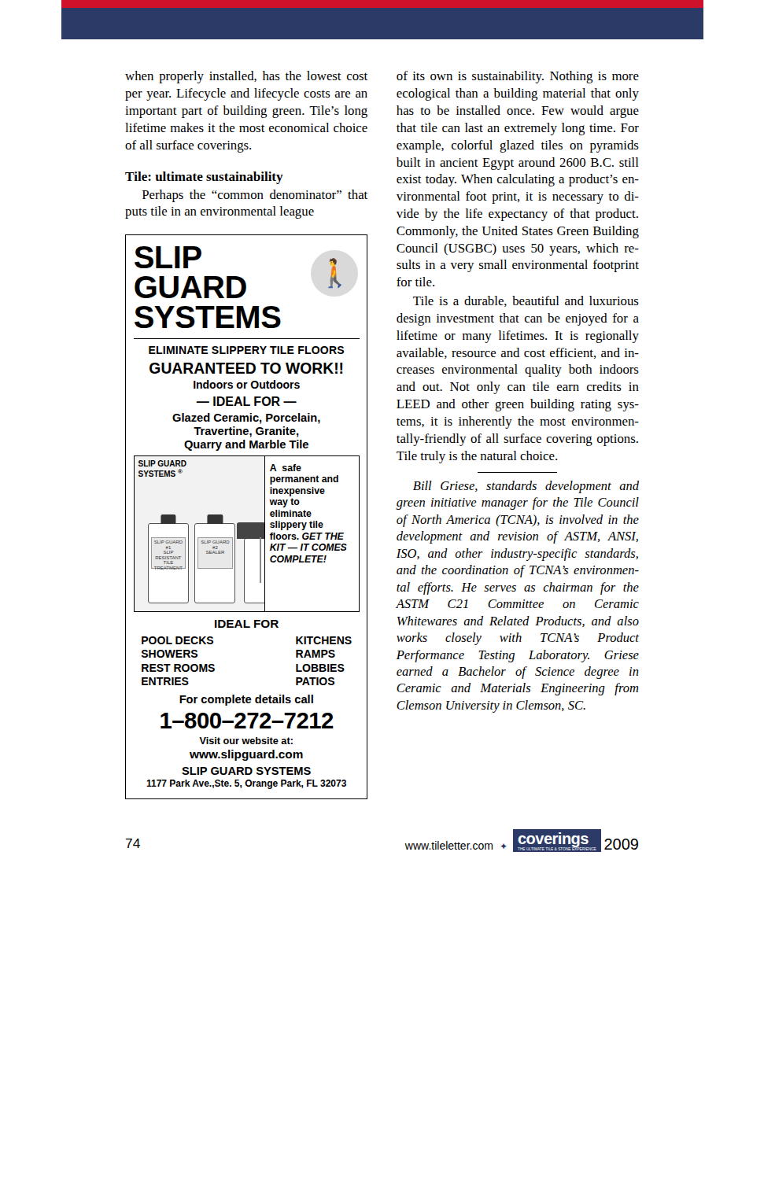when properly installed, has the lowest cost per year. Lifecycle and lifecycle costs are an important part of building green. Tile’s long lifetime makes it the most economical choice of all surface coverings.
Tile: ultimate sustainability
Perhaps the “common denominator” that puts tile in an environmental league
SLIP
GUARD
SYSTEMS 🚶
ELIMINATE SLIPPERY TILE FLOORS
GUARANTEED TO WORK!!
Indoors or Outdoors
— IDEAL FOR —
Glazed Ceramic, Porcelain,
Travertine, Granite,
Quarry and Marble Tile
SLIP GUARD
SYSTEMS ®
SLIP GUARD
#1
SLIP RESISTANT
TILE TREATMENT
SLIP GUARD
#2
SEALER
A safe
permanent and
inexpensive
way to
eliminate
slippery tile
floors. GET THE KIT — IT COMES COMPLETE!
IDEAL FOR
POOL DECKS
SHOWERS
REST ROOMS
ENTRIES
KITCHENS
RAMPS
LOBBIES
PATIOS
For complete details call
1–800–272–7212
Visit our website at:
www.slipguard.com
SLIP GUARD SYSTEMS
1177 Park Ave.,Ste. 5, Orange Park, FL 32073
of its own is sustainability. Nothing is more ecological than a building material that only has to be installed once. Few would argue that tile can last an extremely long time. For example, colorful glazed tiles on pyramids built in ancient Egypt around 2600 B.C. still exist today. When calculating a product’s environmental foot print, it is necessary to divide by the life expectancy of that product. Commonly, the United States Green Building Council (USGBC) uses 50 years, which results in a very small environmental footprint for tile.
Tile is a durable, beautiful and luxurious design investment that can be enjoyed for a lifetime or many lifetimes. It is regionally available, resource and cost efficient, and increases environmental quality both indoors and out. Not only can tile earn credits in LEED and other green building rating systems, it is inherently the most environmentally-friendly of all surface covering options. Tile truly is the natural choice.
Bill Griese, standards development and green initiative manager for the Tile Council of North America (TCNA), is involved in the development and revision of ASTM, ANSI, ISO, and other industry-specific standards, and the coordination of TCNA’s environmental efforts. He serves as chairman for the ASTM C21 Committee on Ceramic Whitewares and Related Products, and also works closely with TCNA’s Product Performance Testing Laboratory. Griese earned a Bachelor of Science degree in Ceramic and Materials Engineering from Clemson University in Clemson, SC.
74
www.tileletter.com ✦ coveringsTHE ULTIMATE TILE & STONE EXPERIENCE 2009